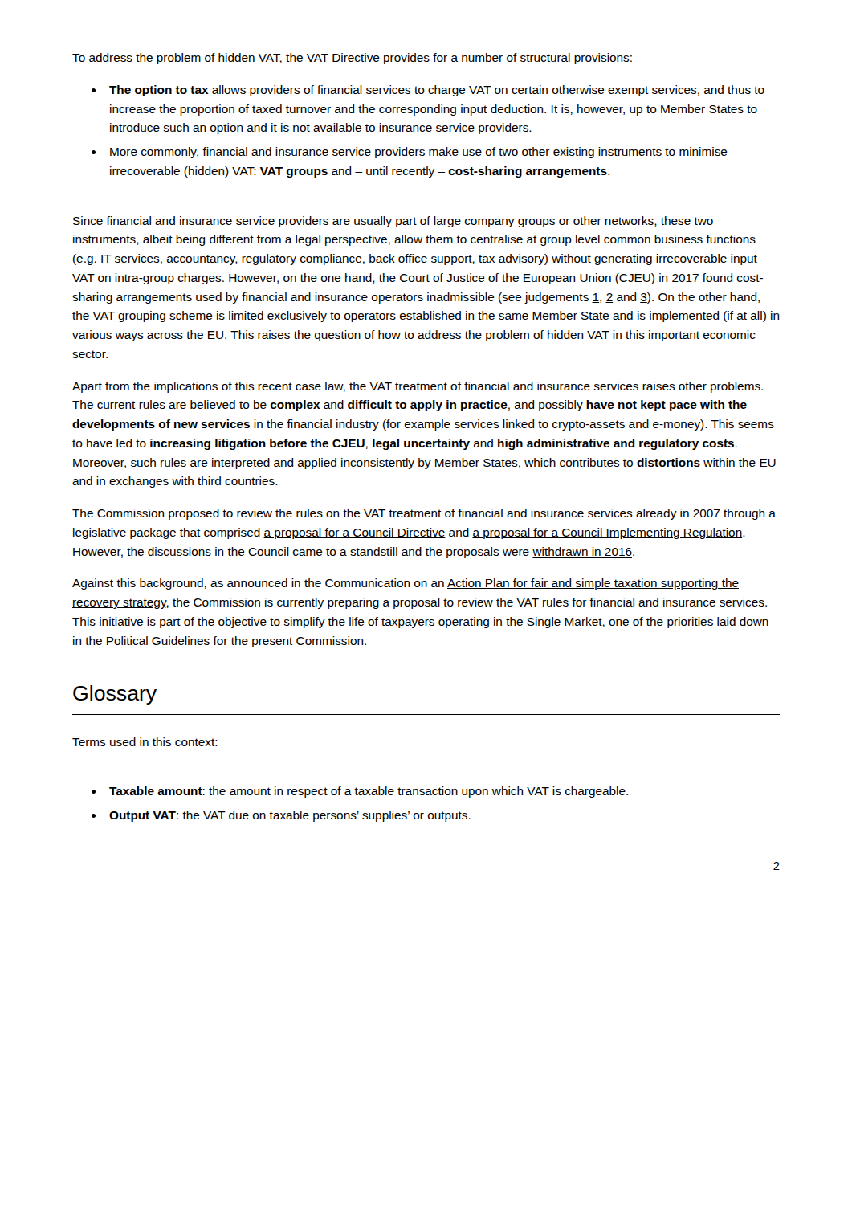To address the problem of hidden VAT, the VAT Directive provides for a number of structural provisions:
The option to tax allows providers of financial services to charge VAT on certain otherwise exempt services, and thus to increase the proportion of taxed turnover and the corresponding input deduction. It is, however, up to Member States to introduce such an option and it is not available to insurance service providers.
More commonly, financial and insurance service providers make use of two other existing instruments to minimise irrecoverable (hidden) VAT: VAT groups and – until recently – cost-sharing arrangements.
Since financial and insurance service providers are usually part of large company groups or other networks, these two instruments, albeit being different from a legal perspective, allow them to centralise at group level common business functions (e.g. IT services, accountancy, regulatory compliance, back office support, tax advisory) without generating irrecoverable input VAT on intra-group charges. However, on the one hand, the Court of Justice of the European Union (CJEU) in 2017 found cost-sharing arrangements used by financial and insurance operators inadmissible (see judgements 1, 2 and 3). On the other hand, the VAT grouping scheme is limited exclusively to operators established in the same Member State and is implemented (if at all) in various ways across the EU. This raises the question of how to address the problem of hidden VAT in this important economic sector.
Apart from the implications of this recent case law, the VAT treatment of financial and insurance services raises other problems. The current rules are believed to be complex and difficult to apply in practice, and possibly have not kept pace with the developments of new services in the financial industry (for example services linked to crypto-assets and e-money). This seems to have led to increasing litigation before the CJEU, legal uncertainty and high administrative and regulatory costs. Moreover, such rules are interpreted and applied inconsistently by Member States, which contributes to distortions within the EU and in exchanges with third countries.
The Commission proposed to review the rules on the VAT treatment of financial and insurance services already in 2007 through a legislative package that comprised a proposal for a Council Directive and a proposal for a Council Implementing Regulation. However, the discussions in the Council came to a standstill and the proposals were withdrawn in 2016.
Against this background, as announced in the Communication on an Action Plan for fair and simple taxation supporting the recovery strategy, the Commission is currently preparing a proposal to review the VAT rules for financial and insurance services. This initiative is part of the objective to simplify the life of taxpayers operating in the Single Market, one of the priorities laid down in the Political Guidelines for the present Commission.
Glossary
Terms used in this context:
Taxable amount: the amount in respect of a taxable transaction upon which VAT is chargeable.
Output VAT: the VAT due on taxable persons’ supplies’ or outputs.
2